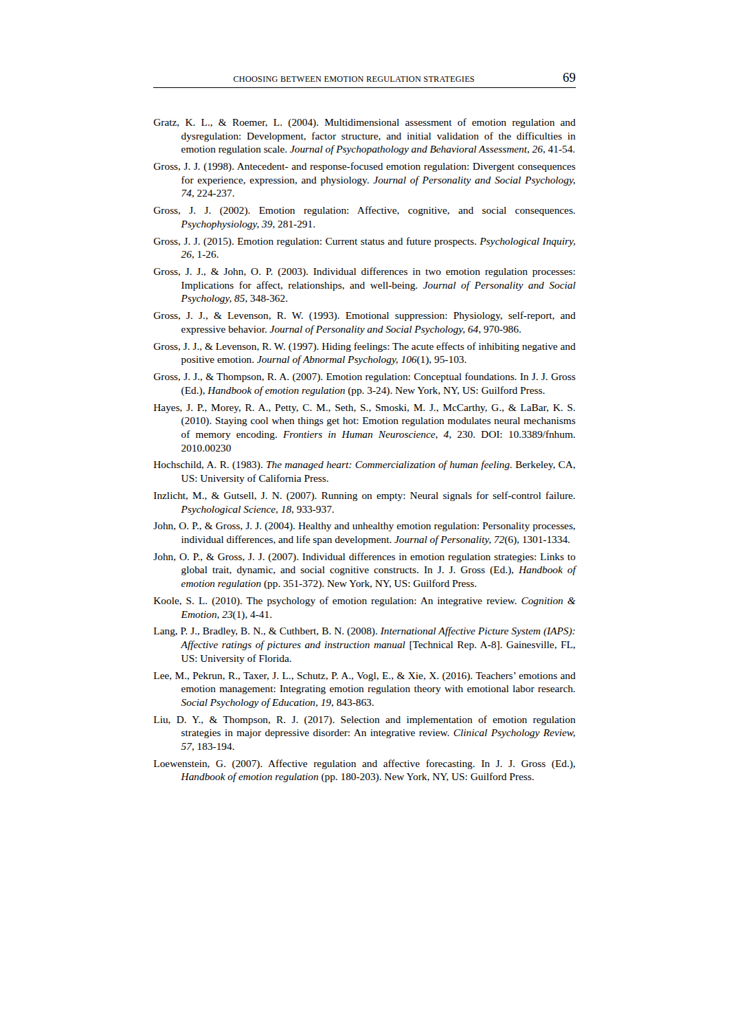Choosing between emotion regulation strategies 69
Gratz, K. L., & Roemer, L. (2004). Multidimensional assessment of emotion regulation and dysregulation: Development, factor structure, and initial validation of the difficulties in emotion regulation scale. Journal of Psychopathology and Behavioral Assessment, 26, 41-54.
Gross, J. J. (1998). Antecedent- and response-focused emotion regulation: Divergent consequences for experience, expression, and physiology. Journal of Personality and Social Psychology, 74, 224-237.
Gross, J. J. (2002). Emotion regulation: Affective, cognitive, and social consequences. Psychophysiology, 39, 281-291.
Gross, J. J. (2015). Emotion regulation: Current status and future prospects. Psychological Inquiry, 26, 1-26.
Gross, J. J., & John, O. P. (2003). Individual differences in two emotion regulation processes: Implications for affect, relationships, and well-being. Journal of Personality and Social Psychology, 85, 348-362.
Gross, J. J., & Levenson, R. W. (1993). Emotional suppression: Physiology, self-report, and expressive behavior. Journal of Personality and Social Psychology, 64, 970-986.
Gross, J. J., & Levenson, R. W. (1997). Hiding feelings: The acute effects of inhibiting negative and positive emotion. Journal of Abnormal Psychology, 106(1), 95-103.
Gross, J. J., & Thompson, R. A. (2007). Emotion regulation: Conceptual foundations. In J. J. Gross (Ed.), Handbook of emotion regulation (pp. 3-24). New York, NY, US: Guilford Press.
Hayes, J. P., Morey, R. A., Petty, C. M., Seth, S., Smoski, M. J., McCarthy, G., & LaBar, K. S. (2010). Staying cool when things get hot: Emotion regulation modulates neural mechanisms of memory encoding. Frontiers in Human Neuroscience, 4, 230. DOI: 10.3389/fnhum. 2010.00230
Hochschild, A. R. (1983). The managed heart: Commercialization of human feeling. Berkeley, CA, US: University of California Press.
Inzlicht, M., & Gutsell, J. N. (2007). Running on empty: Neural signals for self-control failure. Psychological Science, 18, 933-937.
John, O. P., & Gross, J. J. (2004). Healthy and unhealthy emotion regulation: Personality processes, individual differences, and life span development. Journal of Personality, 72(6), 1301-1334.
John, O. P., & Gross, J. J. (2007). Individual differences in emotion regulation strategies: Links to global trait, dynamic, and social cognitive constructs. In J. J. Gross (Ed.), Handbook of emotion regulation (pp. 351-372). New York, NY, US: Guilford Press.
Koole, S. L. (2010). The psychology of emotion regulation: An integrative review. Cognition & Emotion, 23(1), 4-41.
Lang, P. J., Bradley, B. N., & Cuthbert, B. N. (2008). International Affective Picture System (IAPS): Affective ratings of pictures and instruction manual [Technical Rep. A-8]. Gainesville, FL, US: University of Florida.
Lee, M., Pekrun, R., Taxer, J. L., Schutz, P. A., Vogl, E., & Xie, X. (2016). Teachers’ emotions and emotion management: Integrating emotion regulation theory with emotional labor research. Social Psychology of Education, 19, 843-863.
Liu, D. Y., & Thompson, R. J. (2017). Selection and implementation of emotion regulation strategies in major depressive disorder: An integrative review. Clinical Psychology Review, 57, 183-194.
Loewenstein, G. (2007). Affective regulation and affective forecasting. In J. J. Gross (Ed.), Handbook of emotion regulation (pp. 180-203). New York, NY, US: Guilford Press.